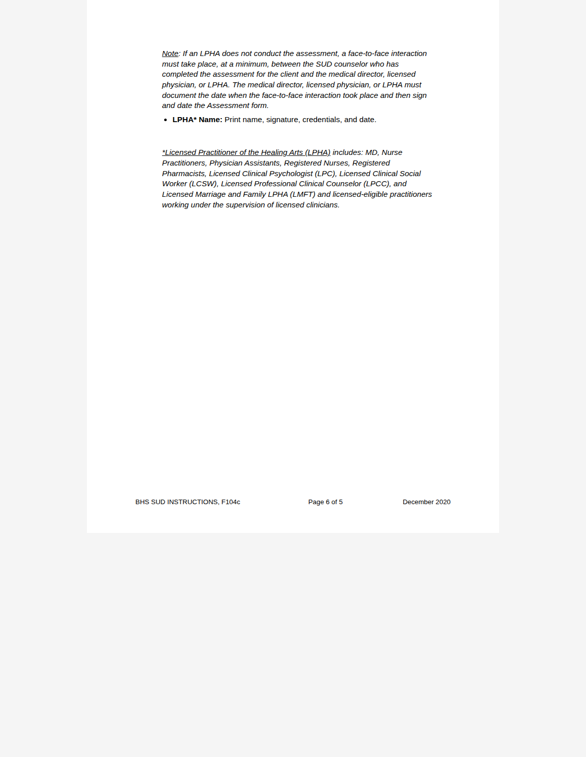Note: If an LPHA does not conduct the assessment, a face-to-face interaction must take place, at a minimum, between the SUD counselor who has completed the assessment for the client and the medical director, licensed physician, or LPHA. The medical director, licensed physician, or LPHA must document the date when the face-to-face interaction took place and then sign and date the Assessment form.
LPHA* Name: Print name, signature, credentials, and date.
*Licensed Practitioner of the Healing Arts (LPHA) includes: MD, Nurse Practitioners, Physician Assistants, Registered Nurses, Registered Pharmacists, Licensed Clinical Psychologist (LPC), Licensed Clinical Social Worker (LCSW), Licensed Professional Clinical Counselor (LPCC), and Licensed Marriage and Family LPHA (LMFT) and licensed-eligible practitioners working under the supervision of licensed clinicians.
BHS SUD INSTRUCTIONS, F104c
Page 6 of 5
December 2020